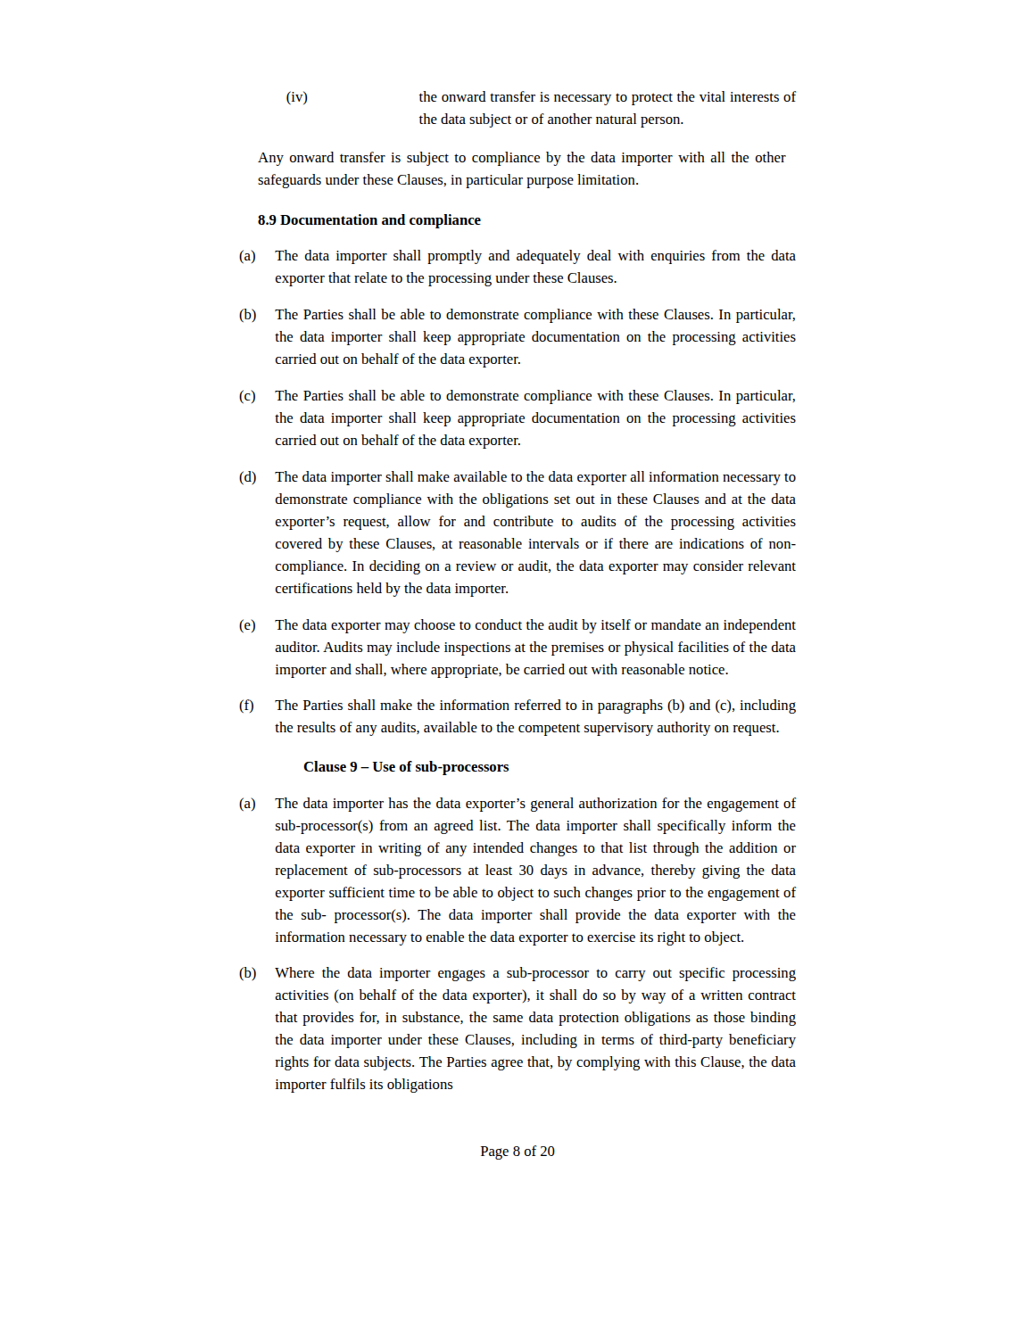(iv)
the onward transfer is necessary to protect the vital interests of the data subject or of another natural person.
Any onward transfer is subject to compliance by the data importer with all the other safeguards under these Clauses, in particular purpose limitation.
8.9 Documentation and compliance
(a) The data importer shall promptly and adequately deal with enquiries from the data exporter that relate to the processing under these Clauses.
(b) The Parties shall be able to demonstrate compliance with these Clauses. In particular, the data importer shall keep appropriate documentation on the processing activities carried out on behalf of the data exporter.
(c) The Parties shall be able to demonstrate compliance with these Clauses. In particular, the data importer shall keep appropriate documentation on the processing activities carried out on behalf of the data exporter.
(d) The data importer shall make available to the data exporter all information necessary to demonstrate compliance with the obligations set out in these Clauses and at the data exporter’s request, allow for and contribute to audits of the processing activities covered by these Clauses, at reasonable intervals or if there are indications of non-compliance. In deciding on a review or audit, the data exporter may consider relevant certifications held by the data importer.
(e) The data exporter may choose to conduct the audit by itself or mandate an independent auditor. Audits may include inspections at the premises or physical facilities of the data importer and shall, where appropriate, be carried out with reasonable notice.
(f) The Parties shall make the information referred to in paragraphs (b) and (c), including the results of any audits, available to the competent supervisory authority on request.
Clause 9 – Use of sub-processors
(a) The data importer has the data exporter’s general authorization for the engagement of sub-processor(s) from an agreed list. The data importer shall specifically inform the data exporter in writing of any intended changes to that list through the addition or replacement of sub-processors at least 30 days in advance, thereby giving the data exporter sufficient time to be able to object to such changes prior to the engagement of the sub- processor(s). The data importer shall provide the data exporter with the information necessary to enable the data exporter to exercise its right to object.
(b) Where the data importer engages a sub-processor to carry out specific processing activities (on behalf of the data exporter), it shall do so by way of a written contract that provides for, in substance, the same data protection obligations as those binding the data importer under these Clauses, including in terms of third-party beneficiary rights for data subjects. The Parties agree that, by complying with this Clause, the data importer fulfils its obligations
Page 8 of 20